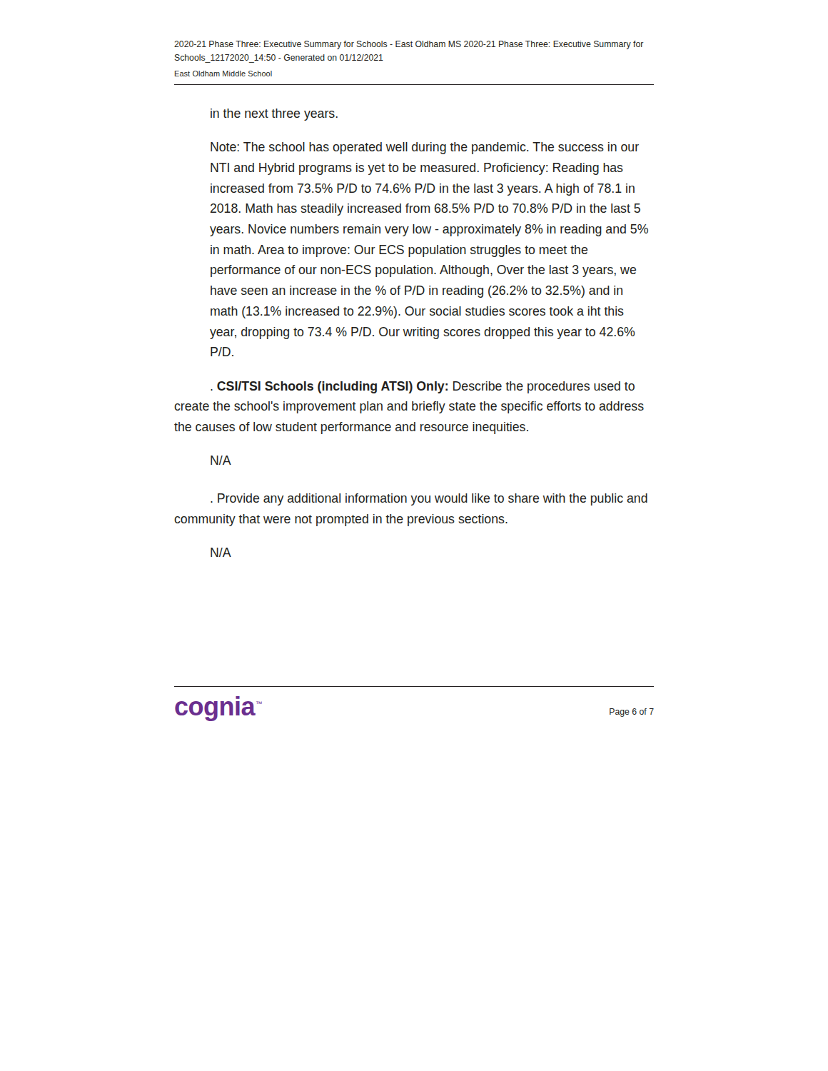2020-21 Phase Three: Executive Summary for Schools - East Oldham MS 2020-21 Phase Three: Executive Summary for Schools_12172020_14:50 - Generated on 01/12/2021 East Oldham Middle School
in the next three years.
Note: The school has operated well during the pandemic. The success in our NTI and Hybrid programs is yet to be measured. Proficiency: Reading has increased from 73.5% P/D to 74.6% P/D in the last 3 years. A high of 78.1 in 2018. Math has steadily increased from 68.5% P/D to 70.8% P/D in the last 5 years. Novice numbers remain very low - approximately 8% in reading and 5% in math. Area to improve: Our ECS population struggles to meet the performance of our non-ECS population. Although, Over the last 3 years, we have seen an increase in the % of P/D in reading (26.2% to 32.5%) and in math (13.1% increased to 22.9%). Our social studies scores took a iht this year, dropping to 73.4 % P/D. Our writing scores dropped this year to 42.6% P/D.
. CSI/TSI Schools (including ATSI) Only: Describe the procedures used to create the school's improvement plan and briefly state the specific efforts to address the causes of low student performance and resource inequities.
N/A
. Provide any additional information you would like to share with the public and community that were not prompted in the previous sections.
N/A
cognia™
Page 6 of 7